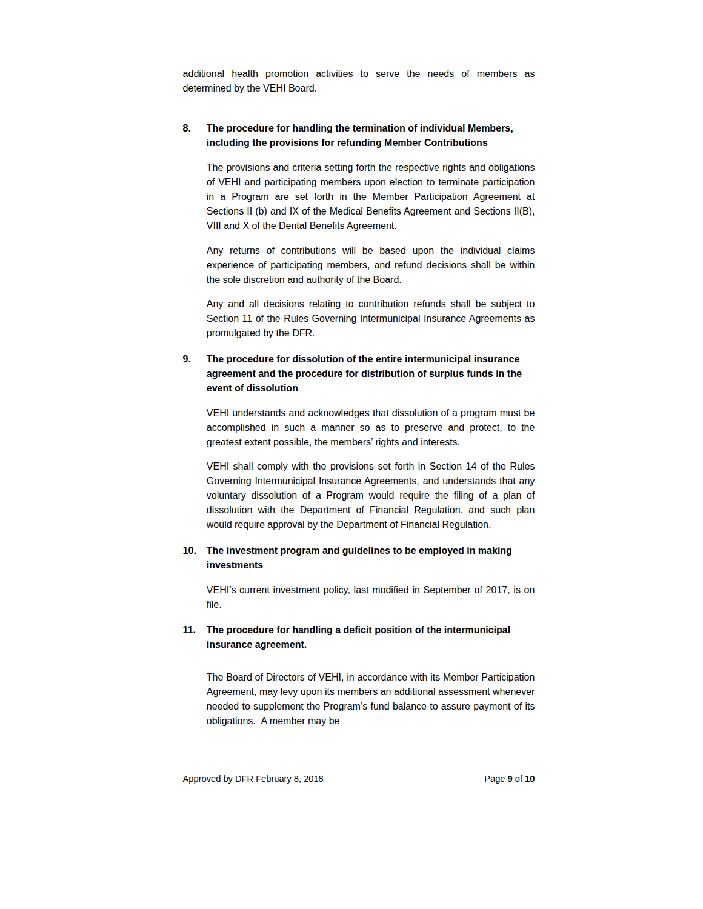additional health promotion activities to serve the needs of members as determined by the VEHI Board.
8.
The procedure for handling the termination of individual Members, including the provisions for refunding Member Contributions
The provisions and criteria setting forth the respective rights and obligations of VEHI and participating members upon election to terminate participation in a Program are set forth in the Member Participation Agreement at Sections II (b) and IX of the Medical Benefits Agreement and Sections II(B), VIII and X of the Dental Benefits Agreement.
Any returns of contributions will be based upon the individual claims experience of participating members, and refund decisions shall be within the sole discretion and authority of the Board.
Any and all decisions relating to contribution refunds shall be subject to Section 11 of the Rules Governing Intermunicipal Insurance Agreements as promulgated by the DFR.
9.
The procedure for dissolution of the entire intermunicipal insurance agreement and the procedure for distribution of surplus funds in the event of dissolution
VEHI understands and acknowledges that dissolution of a program must be accomplished in such a manner so as to preserve and protect, to the greatest extent possible, the members’ rights and interests.
VEHI shall comply with the provisions set forth in Section 14 of the Rules Governing Intermunicipal Insurance Agreements, and understands that any voluntary dissolution of a Program would require the filing of a plan of dissolution with the Department of Financial Regulation, and such plan would require approval by the Department of Financial Regulation.
10.
The investment program and guidelines to be employed in making investments
VEHI’s current investment policy, last modified in September of 2017, is on file.
11.
The procedure for handling a deficit position of the intermunicipal insurance agreement.
The Board of Directors of VEHI, in accordance with its Member Participation Agreement, may levy upon its members an additional assessment whenever needed to supplement the Program’s fund balance to assure payment of its obligations. A member may be
Approved by DFR February 8, 2018
Page 9 of 10